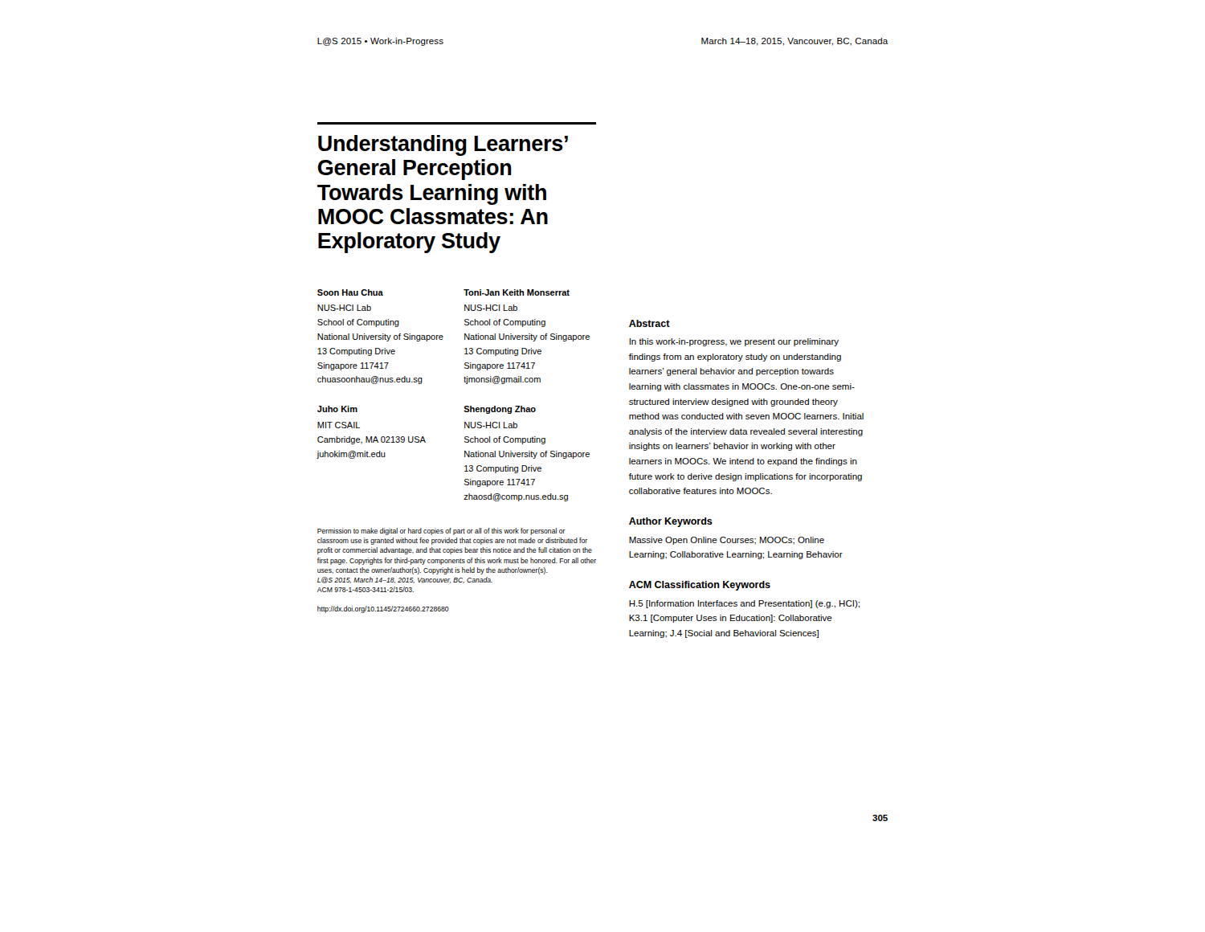L@S 2015 • Work-in-Progress
March 14–18, 2015, Vancouver, BC, Canada
Understanding Learners’ General Perception Towards Learning with MOOC Classmates: An Exploratory Study
Soon Hau Chua
NUS-HCI Lab
School of Computing
National University of Singapore
13 Computing Drive
Singapore 117417
chuasoonhau@nus.edu.sg
Juho Kim
MIT CSAIL
Cambridge, MA 02139 USA
juhokim@mit.edu
Toni-Jan Keith Monserrat
NUS-HCI Lab
School of Computing
National University of Singapore
13 Computing Drive
Singapore 117417
tjmonsi@gmail.com
Shengdong Zhao
NUS-HCI Lab
School of Computing
National University of Singapore
13 Computing Drive
Singapore 117417
zhaosd@comp.nus.edu.sg
Permission to make digital or hard copies of part or all of this work for personal or classroom use is granted without fee provided that copies are not made or distributed for profit or commercial advantage, and that copies bear this notice and the full citation on the first page. Copyrights for third-party components of this work must be honored. For all other uses, contact the owner/author(s). Copyright is held by the author/owner(s).
L@S 2015, March 14–18, 2015, Vancouver, BC, Canada.
ACM 978-1-4503-3411-2/15/03.
http://dx.doi.org/10.1145/2724660.2728680
Abstract
In this work-in-progress, we present our preliminary findings from an exploratory study on understanding learners’ general behavior and perception towards learning with classmates in MOOCs. One-on-one semi-structured interview designed with grounded theory method was conducted with seven MOOC learners. Initial analysis of the interview data revealed several interesting insights on learners’ behavior in working with other learners in MOOCs. We intend to expand the findings in future work to derive design implications for incorporating collaborative features into MOOCs.
Author Keywords
Massive Open Online Courses; MOOCs; Online Learning; Collaborative Learning; Learning Behavior
ACM Classification Keywords
H.5 [Information Interfaces and Presentation] (e.g., HCI); K3.1 [Computer Uses in Education]: Collaborative Learning; J.4 [Social and Behavioral Sciences]
305